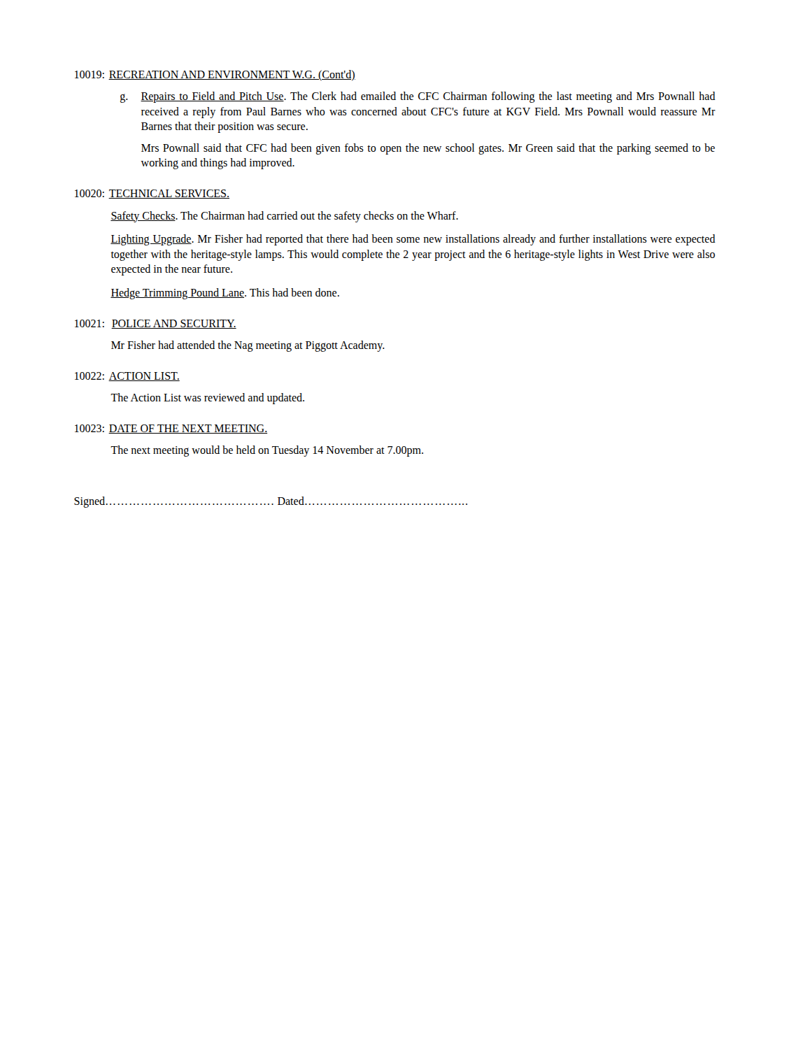10019: RECREATION AND ENVIRONMENT W.G. (Cont'd)
Repairs to Field and Pitch Use. The Clerk had emailed the CFC Chairman following the last meeting and Mrs Pownall had received a reply from Paul Barnes who was concerned about CFC's future at KGV Field. Mrs Pownall would reassure Mr Barnes that their position was secure.
Mrs Pownall said that CFC had been given fobs to open the new school gates. Mr Green said that the parking seemed to be working and things had improved.
10020: TECHNICAL SERVICES.
Safety Checks. The Chairman had carried out the safety checks on the Wharf.
Lighting Upgrade. Mr Fisher had reported that there had been some new installations already and further installations were expected together with the heritage-style lamps. This would complete the 2 year project and the 6 heritage-style lights in West Drive were also expected in the near future.
Hedge Trimming Pound Lane. This had been done.
10021: POLICE AND SECURITY.
Mr Fisher had attended the Nag meeting at Piggott Academy.
10022: ACTION LIST.
The Action List was reviewed and updated.
10023: DATE OF THE NEXT MEETING.
The next meeting would be held on Tuesday 14 November at 7.00pm.
Signed……………………………………. Dated…………………………………...